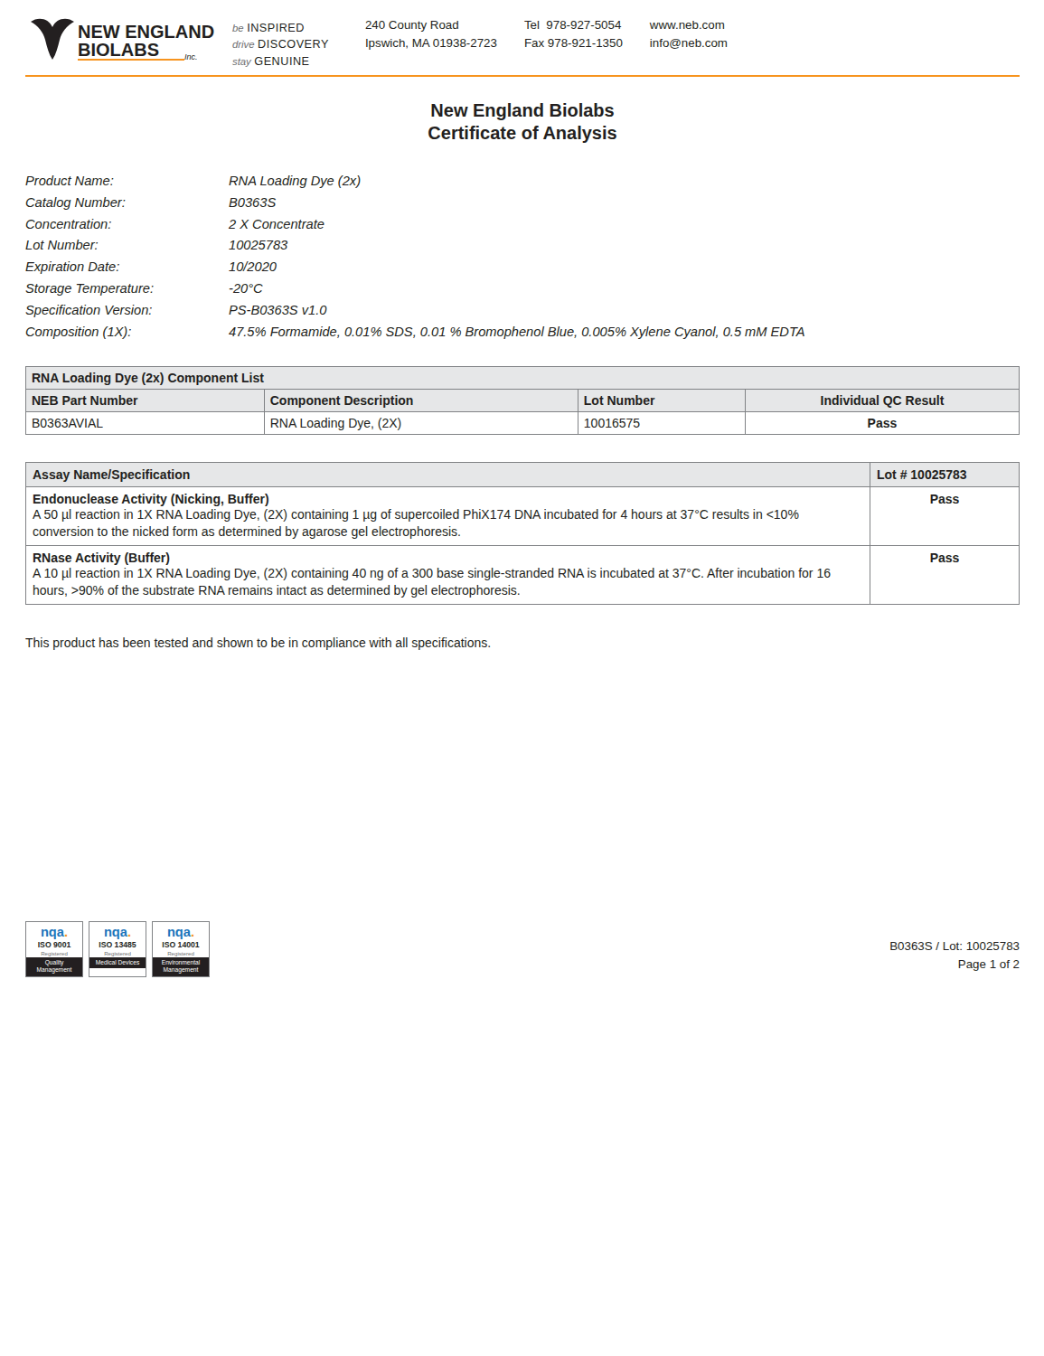NEW ENGLAND BIOLABS Inc.
be INSPIRED
drive DISCOVERY
stay GENUINE
240 County Road
Ipswich, MA 01938-2723
Tel 978-927-5054
Fax 978-921-1350
www.neb.com
info@neb.com
New England Biolabs
Certificate of Analysis
| Product Name: | RNA Loading Dye (2x) |
| Catalog Number: | B0363S |
| Concentration: | 2 X Concentrate |
| Lot Number: | 10025783 |
| Expiration Date: | 10/2020 |
| Storage Temperature: | -20°C |
| Specification Version: | PS-B0363S v1.0 |
| Composition (1X): | 47.5% Formamide, 0.01% SDS, 0.01 % Bromophenol Blue, 0.005% Xylene Cyanol, 0.5 mM EDTA |
| RNA Loading Dye (2x) Component List |
| --- |
| NEB Part Number | Component Description | Lot Number | Individual QC Result |
| B0363AVIAL | RNA Loading Dye, (2X) | 10016575 | Pass |
| Assay Name/Specification | Lot # 10025783 |
| --- | --- |
| Endonuclease Activity (Nicking, Buffer) A 50 µl reaction in 1X RNA Loading Dye, (2X) containing 1 µg of supercoiled PhiX174 DNA incubated for 4 hours at 37°C results in <10% conversion to the nicked form as determined by agarose gel electrophoresis. | Pass |
| RNase Activity (Buffer) A 10 µl reaction in 1X RNA Loading Dye, (2X) containing 40 ng of a 300 base single-stranded RNA is incubated at 37°C. After incubation for 16 hours, >90% of the substrate RNA remains intact as determined by gel electrophoresis. | Pass |
This product has been tested and shown to be in compliance with all specifications.
nqa.
ISO 9001
Registered
Quality
Management
nqa.
ISO 13485
Registered
Medical Devices
nqa.
ISO 14001
Registered
Environmental
Management
B0363S / Lot: 10025783
Page 1 of 2